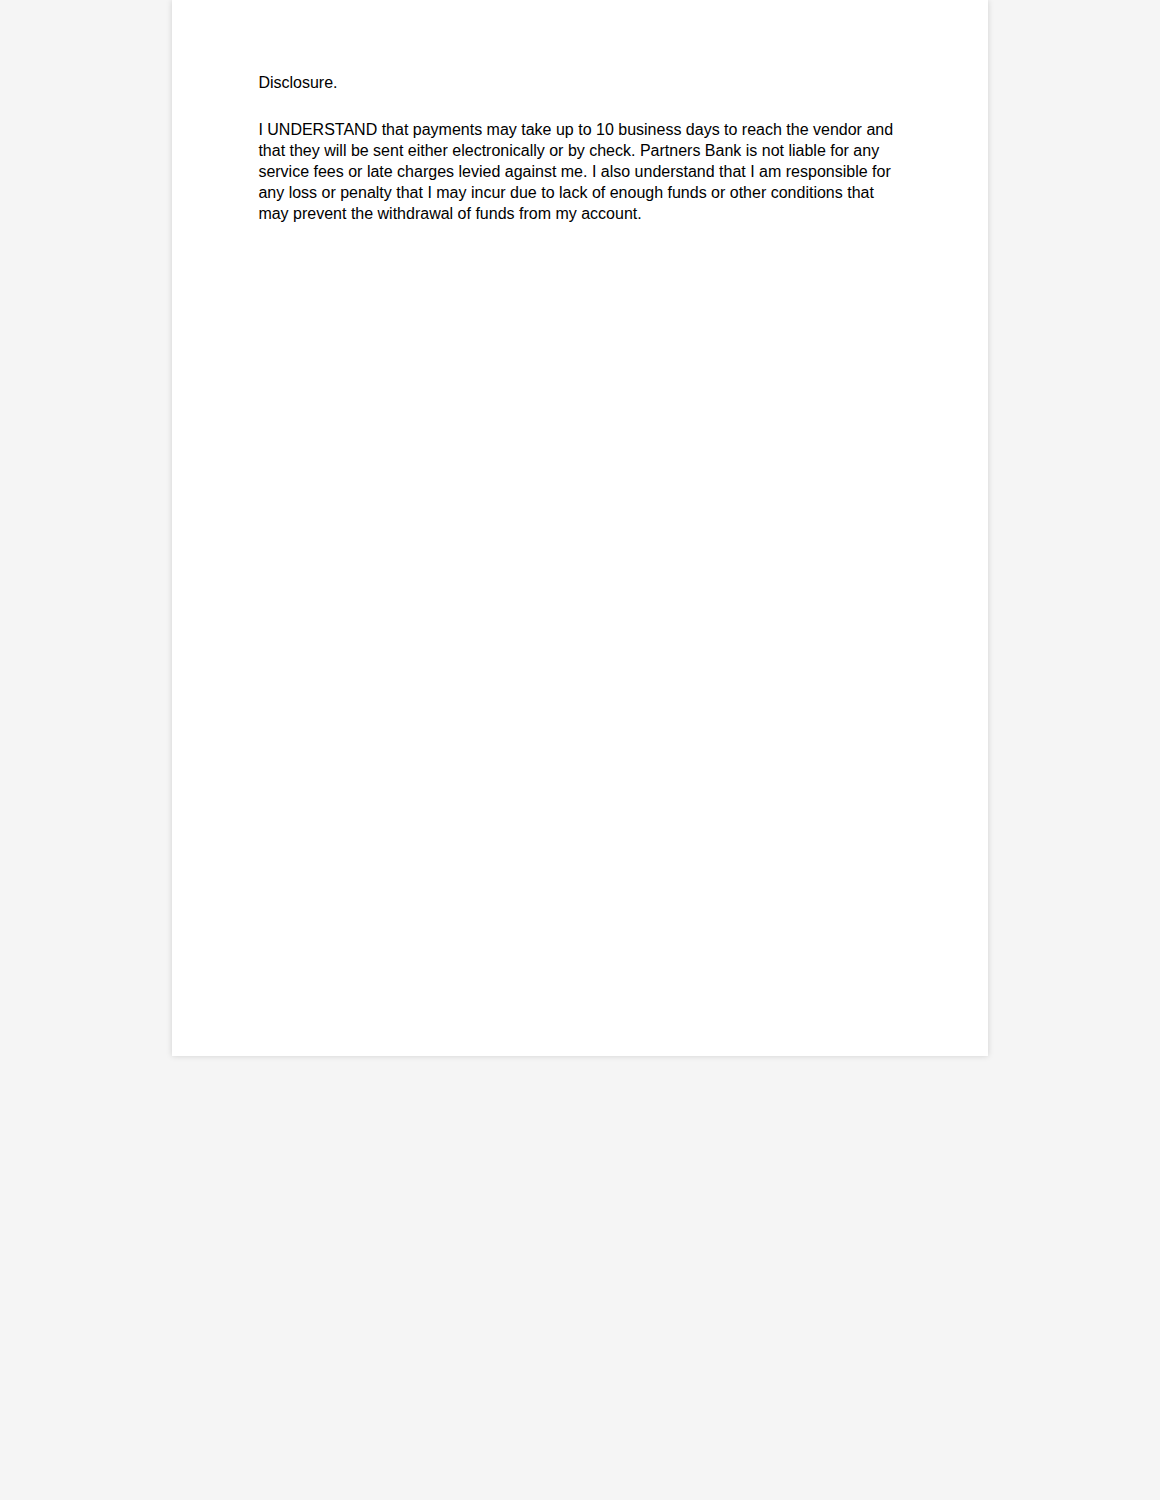Disclosure.
I UNDERSTAND that payments may take up to 10 business days to reach the vendor and that they will be sent either electronically or by check. Partners Bank is not liable for any service fees or late charges levied against me. I also understand that I am responsible for any loss or penalty that I may incur due to lack of enough funds or other conditions that may prevent the withdrawal of funds from my account.